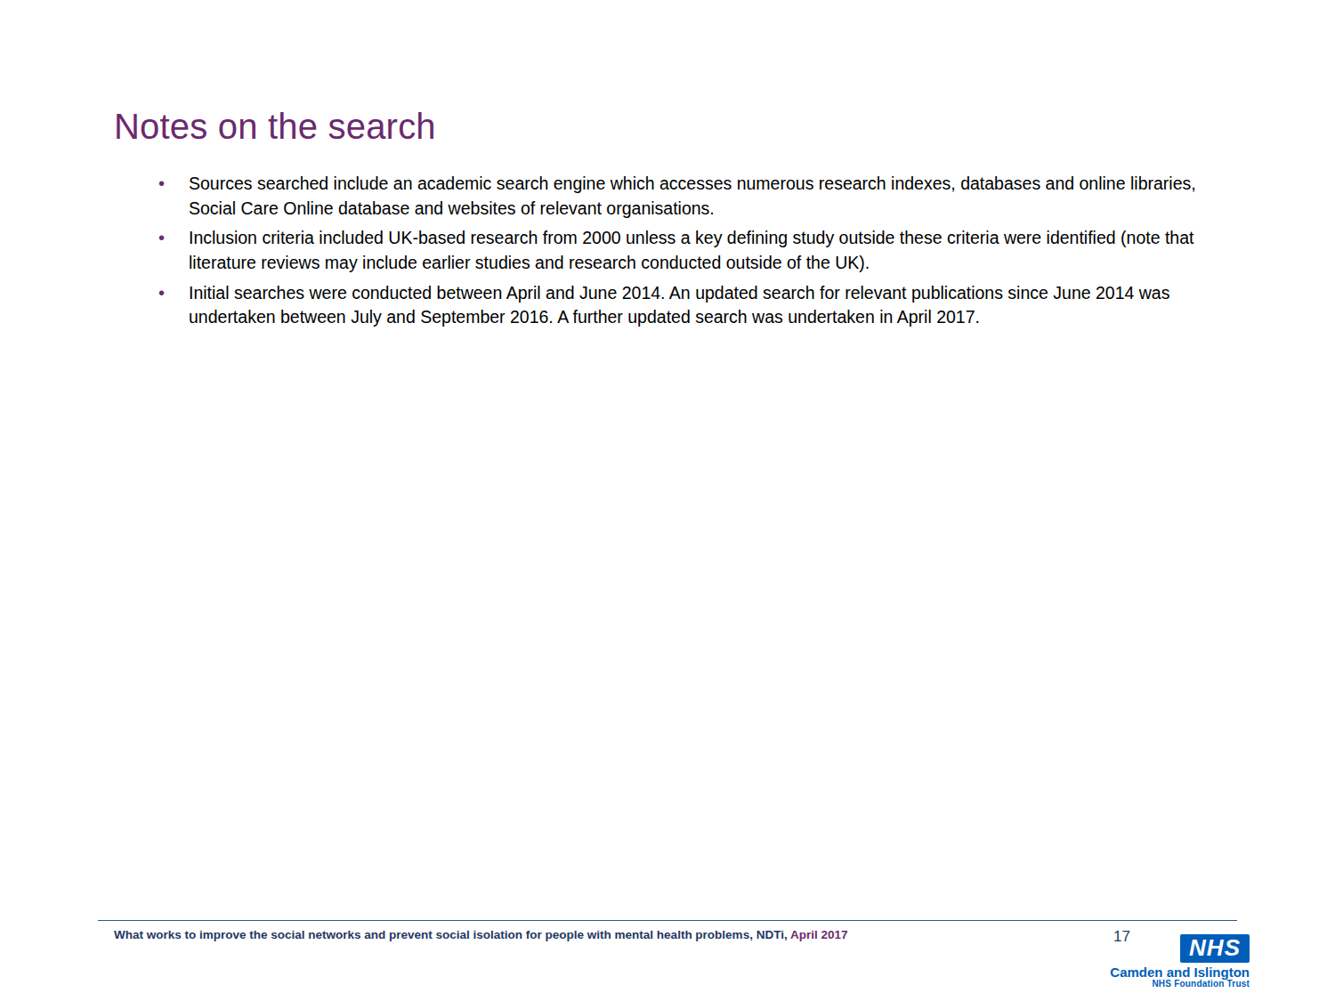Notes on the search
Sources searched include an academic search engine which accesses numerous research indexes, databases and online libraries, Social Care Online database and websites of relevant organisations.
Inclusion criteria included UK-based research from 2000 unless a key defining study outside these criteria were identified (note that literature reviews may include earlier studies and research conducted outside of the UK).
Initial searches were conducted between April and June 2014. An updated search for relevant publications since June 2014 was undertaken between July and September 2016. A further updated search was undertaken in April 2017.
What works to improve the social networks and prevent social isolation for people with mental health problems, NDTi, April 2017
17
NHS
Camden and IslingtonNHS Foundation Trust